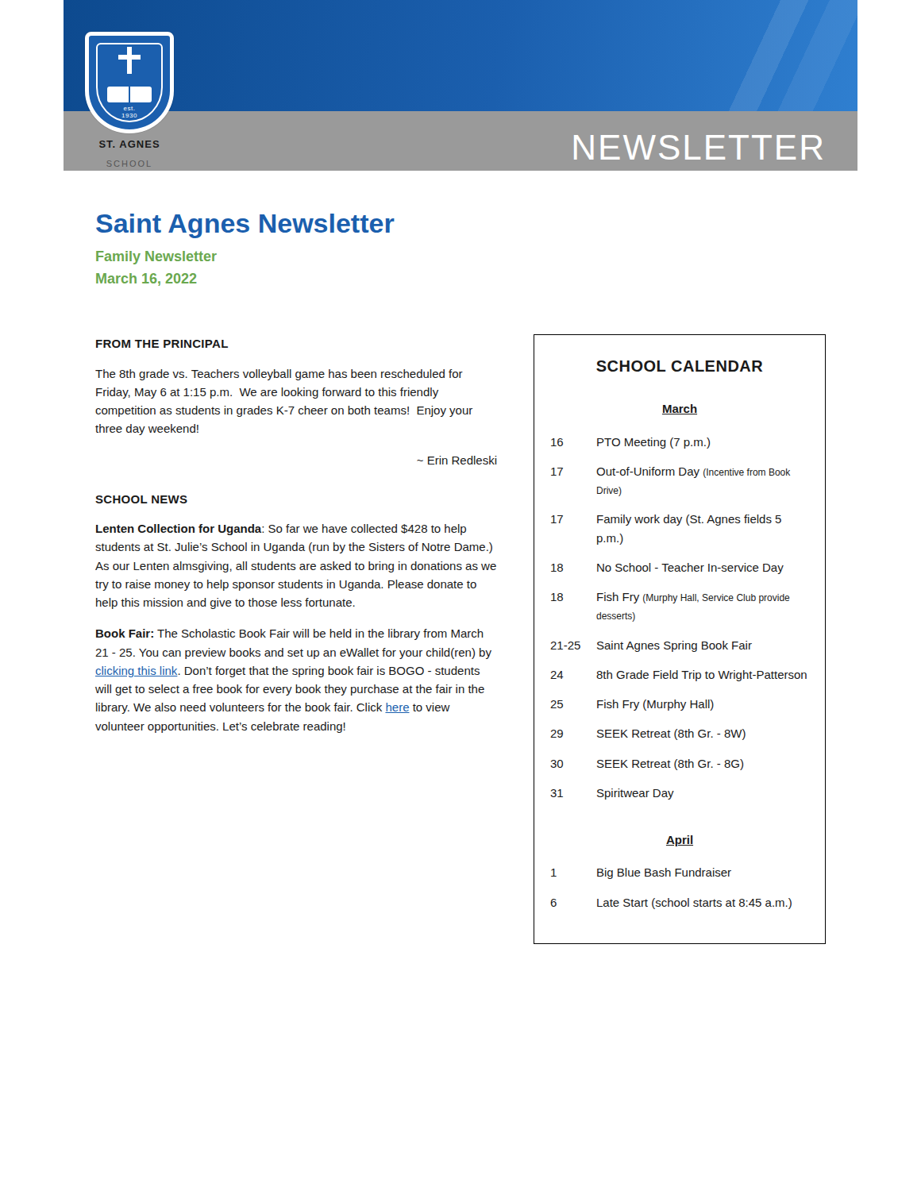NEWSLETTER
est.
1930
ST. AGNES
SCHOOL
Saint Agnes Newsletter
Family Newsletter
March 16, 2022
FROM THE PRINCIPAL
The 8th grade vs. Teachers volleyball game has been rescheduled for Friday, May 6 at 1:15 p.m. We are looking forward to this friendly competition as students in grades K-7 cheer on both teams! Enjoy your three day weekend!
~ Erin Redleski
SCHOOL NEWS
Lenten Collection for Uganda: So far we have collected $428 to help students at St. Julie’s School in Uganda (run by the Sisters of Notre Dame.) As our Lenten almsgiving, all students are asked to bring in donations as we try to raise money to help sponsor students in Uganda. Please donate to help this mission and give to those less fortunate.
Book Fair: The Scholastic Book Fair will be held in the library from March 21 - 25. You can preview books and set up an eWallet for your child(ren) by clicking this link. Don’t forget that the spring book fair is BOGO - students will get to select a free book for every book they purchase at the fair in the library. We also need volunteers for the book fair. Click here to view volunteer opportunities. Let’s celebrate reading!
SCHOOL CALENDAR
March
| 16 | PTO Meeting (7 p.m.) |
| 17 | Out-of-Uniform Day (Incentive from Book Drive) |
| 17 | Family work day (St. Agnes fields 5 p.m.) |
| 18 | No School - Teacher In-service Day |
| 18 | Fish Fry (Murphy Hall, Service Club provide desserts) |
| 21-25 | Saint Agnes Spring Book Fair |
| 24 | 8th Grade Field Trip to Wright-Patterson |
| 25 | Fish Fry (Murphy Hall) |
| 29 | SEEK Retreat (8th Gr. - 8W) |
| 30 | SEEK Retreat (8th Gr. - 8G) |
| 31 | Spiritwear Day |
April
| 1 | Big Blue Bash Fundraiser |
| 6 | Late Start (school starts at 8:45 a.m.) |